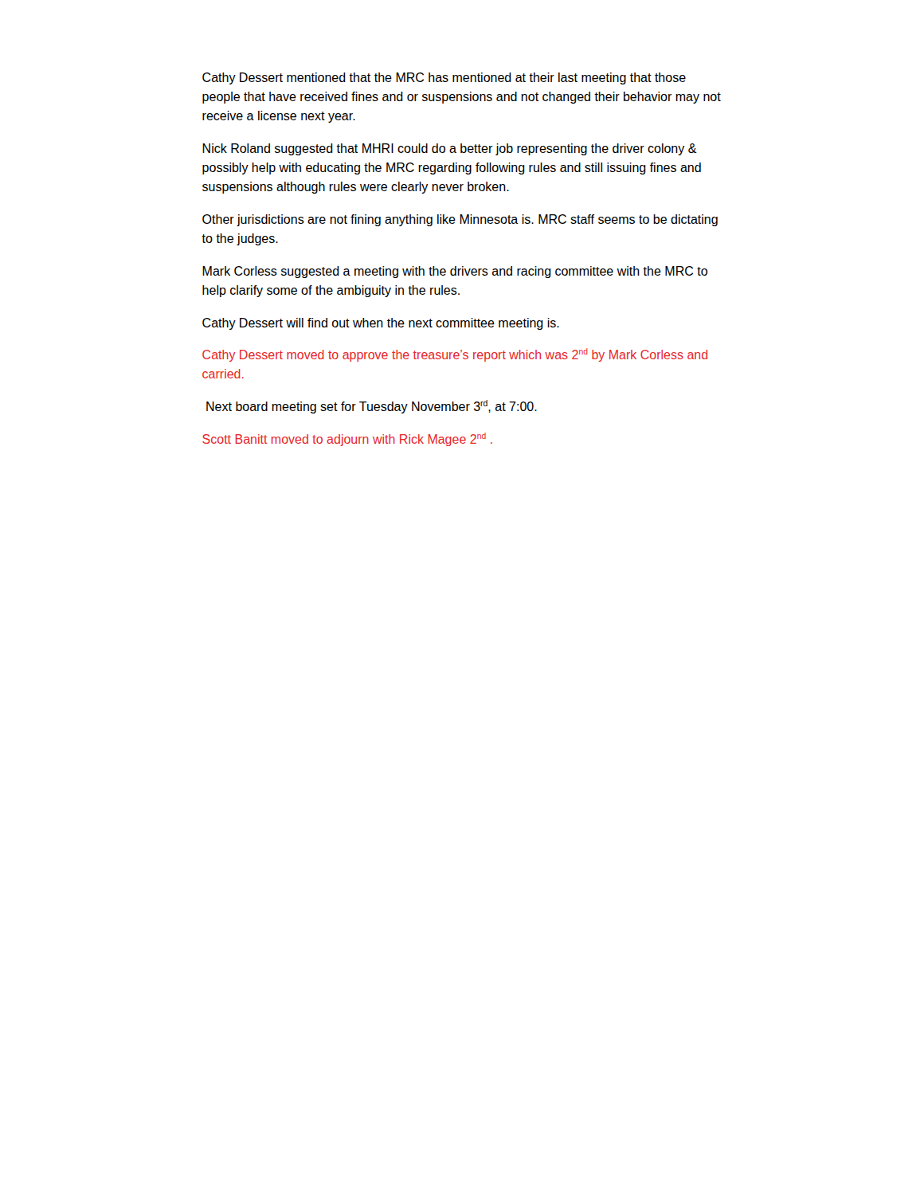Cathy Dessert mentioned that the MRC has mentioned at their last meeting that those people that have received fines and or suspensions and not changed their behavior may not receive a license next year.
Nick Roland suggested that MHRI could do a better job representing the driver colony & possibly help with educating the MRC regarding following rules and still issuing fines and suspensions although rules were clearly never broken.
Other jurisdictions are not fining anything like Minnesota is. MRC staff seems to be dictating to the judges.
Mark Corless suggested a meeting with the drivers and racing committee with the MRC to help clarify some of the ambiguity in the rules.
Cathy Dessert will find out when the next committee meeting is.
Cathy Dessert moved to approve the treasure’s report which was 2nd by Mark Corless and carried.
Next board meeting set for Tuesday November 3rd, at 7:00.
Scott Banitt moved to adjourn with Rick Magee 2nd .